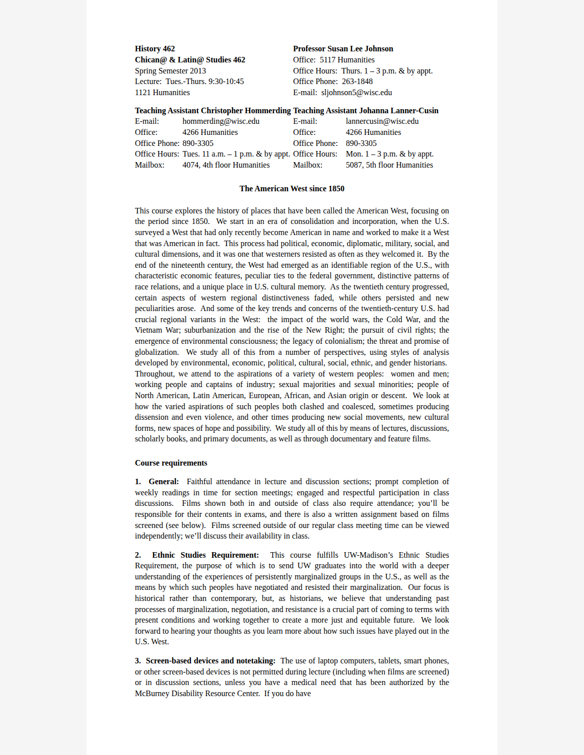| History 462 Chican@ & Latin@ Studies 462 Spring Semester 2013 Lecture: Tues.-Thurs. 9:30-10:45 1121 Humanities | Professor Susan Lee Johnson Office: 5117 Humanities Office Hours: Thurs. 1 – 3 p.m. & by appt. Office Phone: 263-1848 E-mail: sljohnson5@wisc.edu |
| Teaching Assistant Christopher Hommerding / E-mail: / hommerding@wisc.edu / / Office: / 4266 Humanities / / Office Phone: / 890-3305 / / Office Hours: / Tues. 11 a.m. – 1 p.m. & by appt. / / Mailbox: / 4074, 4th floor Humanities / | Teaching Assistant Johanna Lanner-Cusin / E-mail: / lannercusin@wisc.edu / / Office: / 4266 Humanities / / Office Phone: / 890-3305 / / Office Hours: / Mon. 1 – 3 p.m. & by appt. / / Mailbox: / 5087, 5th floor Humanities / |
The American West since 1850
This course explores the history of places that have been called the American West, focusing on the period since 1850. We start in an era of consolidation and incorporation, when the U.S. surveyed a West that had only recently become American in name and worked to make it a West that was American in fact. This process had political, economic, diplomatic, military, social, and cultural dimensions, and it was one that westerners resisted as often as they welcomed it. By the end of the nineteenth century, the West had emerged as an identifiable region of the U.S., with characteristic economic features, peculiar ties to the federal government, distinctive patterns of race relations, and a unique place in U.S. cultural memory. As the twentieth century progressed, certain aspects of western regional distinctiveness faded, while others persisted and new peculiarities arose. And some of the key trends and concerns of the twentieth-century U.S. had crucial regional variants in the West: the impact of the world wars, the Cold War, and the Vietnam War; suburbanization and the rise of the New Right; the pursuit of civil rights; the emergence of environmental consciousness; the legacy of colonialism; the threat and promise of globalization. We study all of this from a number of perspectives, using styles of analysis developed by environmental, economic, political, cultural, social, ethnic, and gender historians. Throughout, we attend to the aspirations of a variety of western peoples: women and men; working people and captains of industry; sexual majorities and sexual minorities; people of North American, Latin American, European, African, and Asian origin or descent. We look at how the varied aspirations of such peoples both clashed and coalesced, sometimes producing dissension and even violence, and other times producing new social movements, new cultural forms, new spaces of hope and possibility. We study all of this by means of lectures, discussions, scholarly books, and primary documents, as well as through documentary and feature films.
Course requirements
1. General: Faithful attendance in lecture and discussion sections; prompt completion of weekly readings in time for section meetings; engaged and respectful participation in class discussions. Films shown both in and outside of class also require attendance; you’ll be responsible for their contents in exams, and there is also a written assignment based on films screened (see below). Films screened outside of our regular class meeting time can be viewed independently; we’ll discuss their availability in class.
2. Ethnic Studies Requirement: This course fulfills UW-Madison’s Ethnic Studies Requirement, the purpose of which is to send UW graduates into the world with a deeper understanding of the experiences of persistently marginalized groups in the U.S., as well as the means by which such peoples have negotiated and resisted their marginalization. Our focus is historical rather than contemporary, but, as historians, we believe that understanding past processes of marginalization, negotiation, and resistance is a crucial part of coming to terms with present conditions and working together to create a more just and equitable future. We look forward to hearing your thoughts as you learn more about how such issues have played out in the U.S. West.
3. Screen-based devices and notetaking: The use of laptop computers, tablets, smart phones, or other screen-based devices is not permitted during lecture (including when films are screened) or in discussion sections, unless you have a medical need that has been authorized by the McBurney Disability Resource Center. If you do have